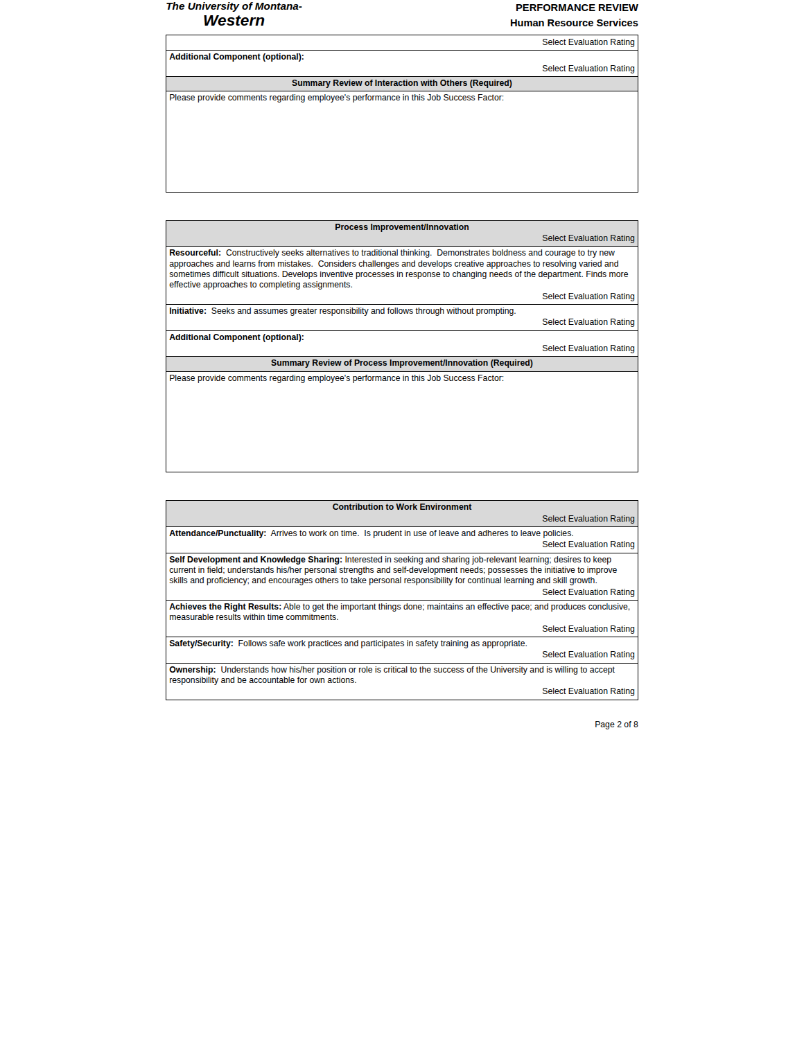The University of Montana- Western
PERFORMANCE REVIEW
Human Resource Services
| Select Evaluation Rating |
| Additional Component (optional): Select Evaluation Rating |
| Summary Review of Interaction with Others (Required) |
| Please provide comments regarding employee's performance in this Job Success Factor: |
| Process Improvement/Innovation Select Evaluation Rating |
| Resourceful: Constructively seeks alternatives to traditional thinking. Demonstrates boldness and courage to try new approaches and learns from mistakes. Considers challenges and develops creative approaches to resolving varied and sometimes difficult situations. Develops inventive processes in response to changing needs of the department. Finds more effective approaches to completing assignments. Select Evaluation Rating |
| Initiative: Seeks and assumes greater responsibility and follows through without prompting. Select Evaluation Rating |
| Additional Component (optional): Select Evaluation Rating |
| Summary Review of Process Improvement/Innovation (Required) |
| Please provide comments regarding employee's performance in this Job Success Factor: |
| Contribution to Work Environment Select Evaluation Rating |
| Attendance/Punctuality: Arrives to work on time. Is prudent in use of leave and adheres to leave policies. Select Evaluation Rating |
| Self Development and Knowledge Sharing: Interested in seeking and sharing job-relevant learning; desires to keep current in field; understands his/her personal strengths and self-development needs; possesses the initiative to improve skills and proficiency; and encourages others to take personal responsibility for continual learning and skill growth. Select Evaluation Rating |
| Achieves the Right Results: Able to get the important things done; maintains an effective pace; and produces conclusive, measurable results within time commitments. Select Evaluation Rating |
| Safety/Security: Follows safe work practices and participates in safety training as appropriate. Select Evaluation Rating |
| Ownership: Understands how his/her position or role is critical to the success of the University and is willing to accept responsibility and be accountable for own actions. Select Evaluation Rating |
Page 2 of 8